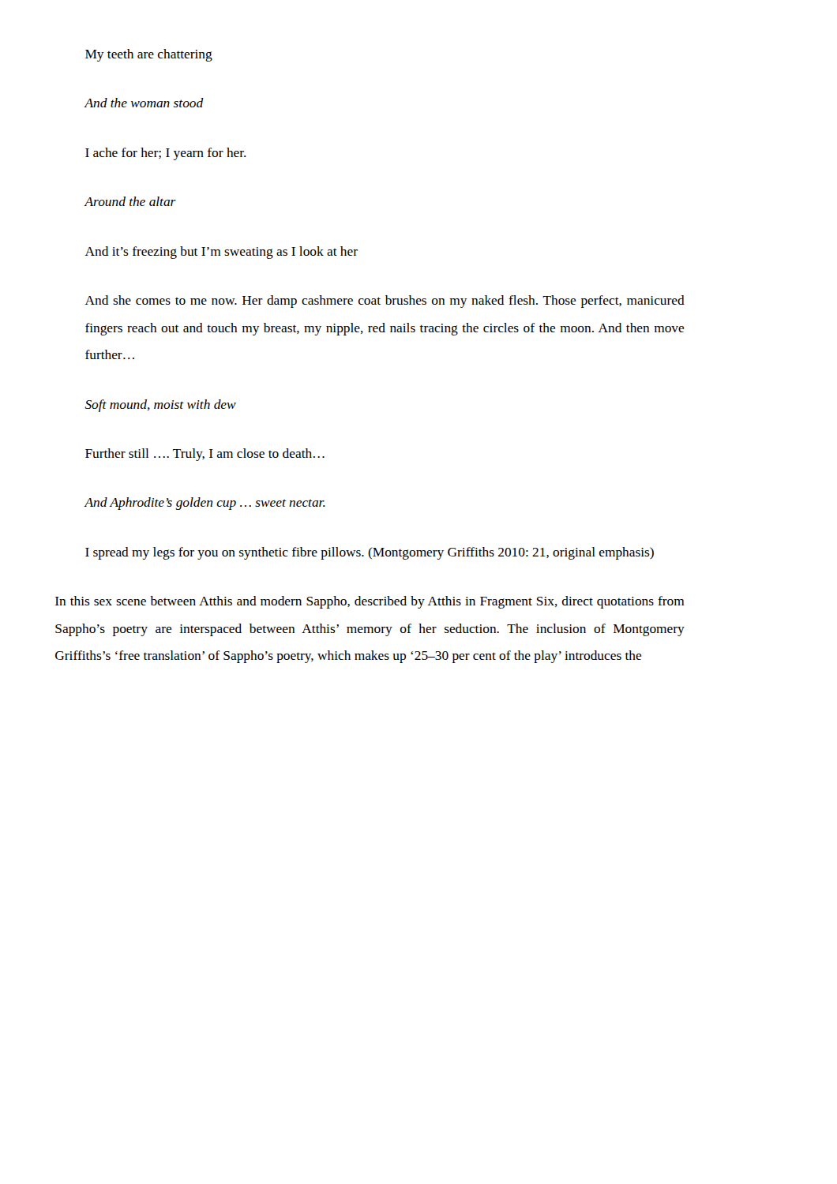My teeth are chattering
And the woman stood
I ache for her; I yearn for her.
Around the altar
And it’s freezing but I’m sweating as I look at her
And she comes to me now. Her damp cashmere coat brushes on my naked flesh. Those perfect, manicured fingers reach out and touch my breast, my nipple, red nails tracing the circles of the moon. And then move further…
Soft mound, moist with dew
Further still …. Truly, I am close to death…
And Aphrodite’s golden cup … sweet nectar.
I spread my legs for you on synthetic fibre pillows. (Montgomery Griffiths 2010: 21, original emphasis)
In this sex scene between Atthis and modern Sappho, described by Atthis in Fragment Six, direct quotations from Sappho’s poetry are interspaced between Atthis’ memory of her seduction. The inclusion of Montgomery Griffiths’s ‘free translation’ of Sappho’s poetry, which makes up ‘25–30 per cent of the play’ introduces the